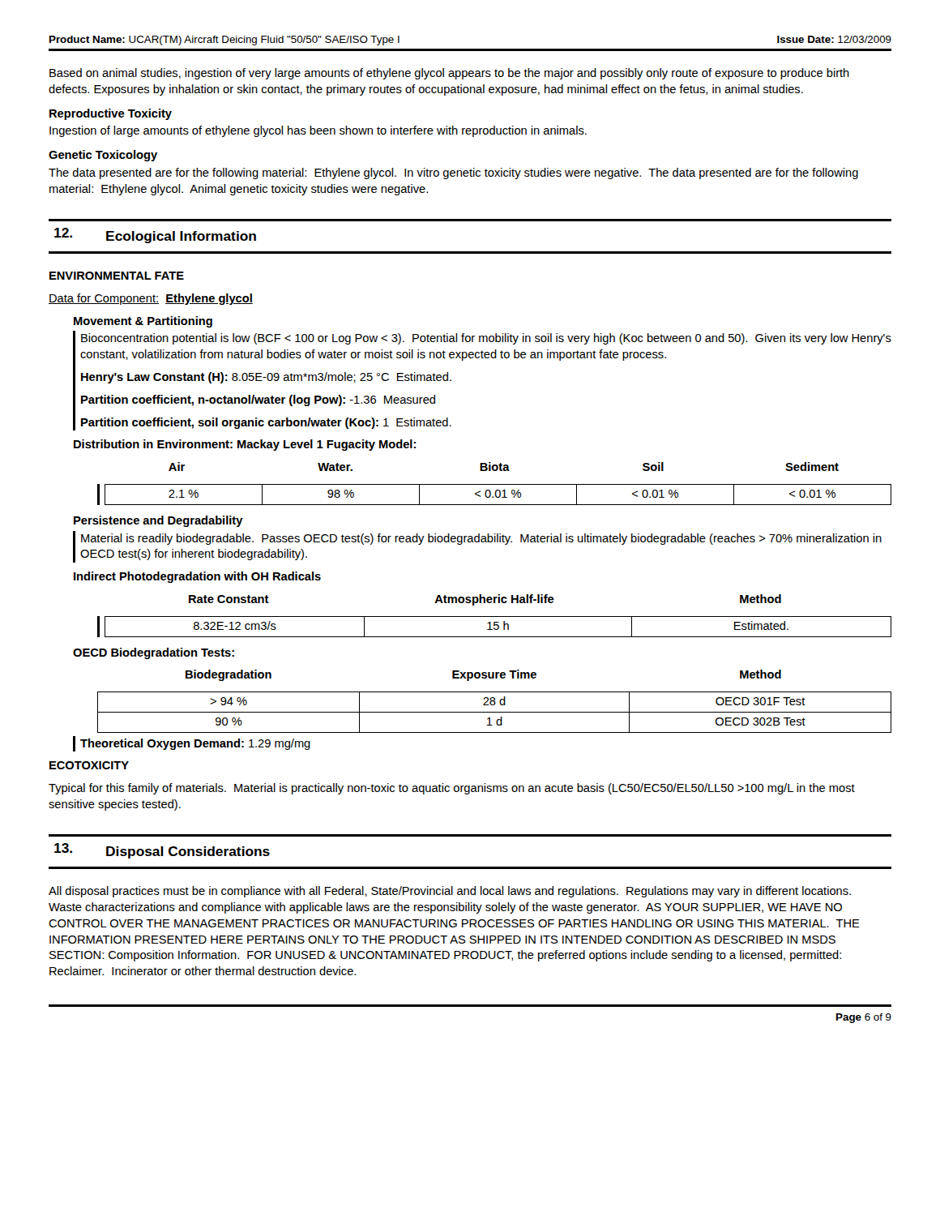Product Name: UCAR(TM) Aircraft Deicing Fluid "50/50" SAE/ISO Type I
Issue Date: 12/03/2009
Based on animal studies, ingestion of very large amounts of ethylene glycol appears to be the major and possibly only route of exposure to produce birth defects. Exposures by inhalation or skin contact, the primary routes of occupational exposure, had minimal effect on the fetus, in animal studies.
Reproductive Toxicity
Ingestion of large amounts of ethylene glycol has been shown to interfere with reproduction in animals.
Genetic Toxicology
The data presented are for the following material: Ethylene glycol. In vitro genetic toxicity studies were negative. The data presented are for the following material: Ethylene glycol. Animal genetic toxicity studies were negative.
12.
Ecological Information
ENVIRONMENTAL FATE
Data for Component: Ethylene glycol
Movement & Partitioning
Bioconcentration potential is low (BCF < 100 or Log Pow < 3). Potential for mobility in soil is very high (Koc between 0 and 50). Given its very low Henry's constant, volatilization from natural bodies of water or moist soil is not expected to be an important fate process.
Henry's Law Constant (H): 8.05E-09 atm*m3/mole; 25 °C Estimated.
Partition coefficient, n-octanol/water (log Pow): -1.36 Measured
Partition coefficient, soil organic carbon/water (Koc): 1 Estimated.
Distribution in Environment: Mackay Level 1 Fugacity Model:
| Air | Water. | Biota | Soil | Sediment |
| 2.1 % | 98 % | < 0.01 % | < 0.01 % | < 0.01 % |
Persistence and Degradability
Material is readily biodegradable. Passes OECD test(s) for ready biodegradability. Material is ultimately biodegradable (reaches > 70% mineralization in OECD test(s) for inherent biodegradability).
Indirect Photodegradation with OH Radicals
| Rate Constant | Atmospheric Half-life | Method |
| 8.32E-12 cm3/s | 15 h | Estimated. |
OECD Biodegradation Tests:
| Biodegradation | Exposure Time | Method |
| > 94 % | 28 d | OECD 301F Test |
| 90 % | 1 d | OECD 302B Test |
Theoretical Oxygen Demand: 1.29 mg/mg
ECOTOXICITY
Typical for this family of materials. Material is practically non-toxic to aquatic organisms on an acute basis (LC50/EC50/EL50/LL50 >100 mg/L in the most sensitive species tested).
13.
Disposal Considerations
All disposal practices must be in compliance with all Federal, State/Provincial and local laws and regulations. Regulations may vary in different locations. Waste characterizations and compliance with applicable laws are the responsibility solely of the waste generator. AS YOUR SUPPLIER, WE HAVE NO CONTROL OVER THE MANAGEMENT PRACTICES OR MANUFACTURING PROCESSES OF PARTIES HANDLING OR USING THIS MATERIAL. THE INFORMATION PRESENTED HERE PERTAINS ONLY TO THE PRODUCT AS SHIPPED IN ITS INTENDED CONDITION AS DESCRIBED IN MSDS SECTION: Composition Information. FOR UNUSED & UNCONTAMINATED PRODUCT, the preferred options include sending to a licensed, permitted: Reclaimer. Incinerator or other thermal destruction device.
Page 6 of 9